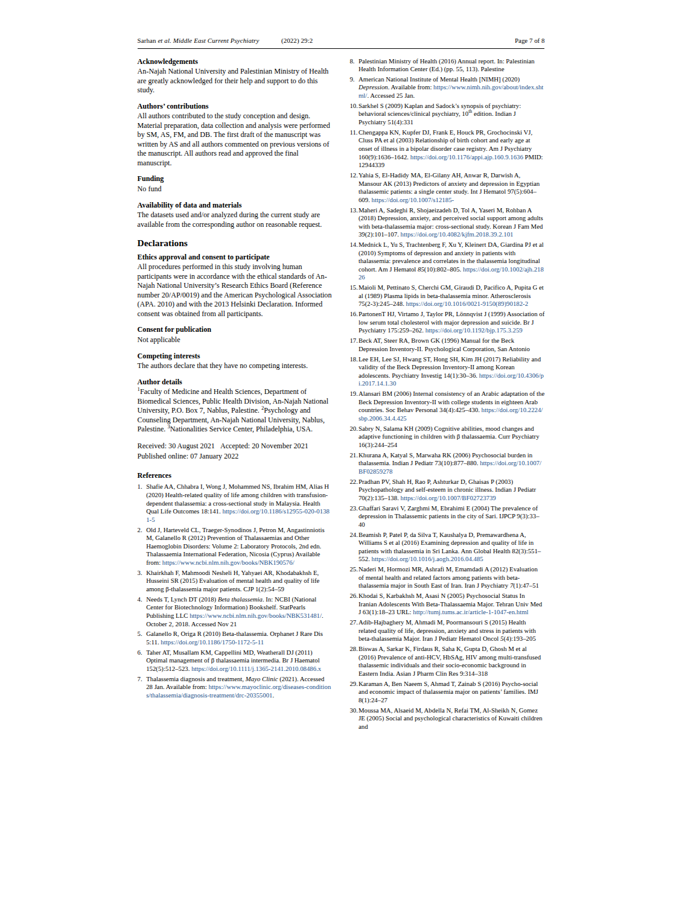Sarhan et al. Middle East Current Psychiatry (2022) 29:2
Page 7 of 8
Acknowledgements
An-Najah National University and Palestinian Ministry of Health are greatly acknowledged for their help and support to do this study.
Authors’ contributions
All authors contributed to the study conception and design. Material preparation, data collection and analysis were performed by SM, AS, FM, and DB. The first draft of the manuscript was written by AS and all authors commented on previous versions of the manuscript. All authors read and approved the final manuscript.
Funding
No fund
Availability of data and materials
The datasets used and/or analyzed during the current study are available from the corresponding author on reasonable request.
Declarations
Ethics approval and consent to participate
All procedures performed in this study involving human participants were in accordance with the ethical standards of An-Najah National University’s Research Ethics Board (Reference number 20/AP/0019) and the American Psychological Association (APA. 2010) and with the 2013 Helsinki Declaration. Informed consent was obtained from all participants.
Consent for publication
Not applicable
Competing interests
The authors declare that they have no competing interests.
Author details
1Faculty of Medicine and Health Sciences, Department of Biomedical Sciences, Public Health Division, An-Najah National University, P.O. Box 7, Nablus, Palestine. 2Psychology and Counseling Department, An-Najah National University, Nablus, Palestine. 3Nationalities Service Center, Philadelphia, USA.
Received: 30 August 2021 Accepted: 20 November 2021
Published online: 07 January 2022
References
Shafie AA, Chhabra I, Wong J, Mohammed NS, Ibrahim HM, Alias H (2020) Health-related quality of life among children with transfusion-dependent thalassemia: a cross-sectional study in Malaysia. Health Qual Life Outcomes 18:141. https://doi.org/10.1186/s12955-020-01381-5
Old J, Harteveld CL, Traeger-Synodinos J, Petron M, Angastinniotis M, Galanello R (2012) Prevention of Thalassaemias and Other Haemoglobin Disorders: Volume 2: Laboratory Protocols, 2nd edn. Thalassaemia International Federation, Nicosia (Cyprus) Available from: https://www.ncbi.nlm.nih.gov/books/NBK190576/
Khairkhah F, Mahmoodi Nesheli H, Yahyaei AR, Khodabakhsh E, Husseini SR (2015) Evaluation of mental health and quality of life among β-thalassemia major patients. CJP 1(2):54–59
Needs T, Lynch DT (2018) Beta thalassemia. In: NCBI (National Center for Biotechnology Information) Bookshelf. StatPearls Publishing LLC https://www.ncbi.nlm.nih.gov/books/NBK531481/. October 2, 2018. Accessed Nov 21
Galanello R, Origa R (2010) Beta-thalassemia. Orphanet J Rare Dis 5:11. https://doi.org/10.1186/1750-1172-5-11
Taher AT, Musallam KM, Cappellini MD, Weatherall DJ (2011) Optimal management of β thalassaemia intermedia. Br J Haematol 152(5):512–523. https://doi.org/10.1111/j.1365-2141.2010.08486.x
Thalassemia diagnosis and treatment, Mayo Clinic (2021). Accessed 28 Jan. Available from: https://www.mayoclinic.org/diseases-conditions/thalassemia/diagnosis-treatment/drc-20355001.
Palestinian Ministry of Health (2016) Annual report. In: Palestinian Health Information Center (Ed.) (pp. 55, 113). Palestine
American National Institute of Mental Health [NIMH] (2020) Depression. Available from: https://www.nimh.nih.gov/about/index.shtml/. Accessed 25 Jan.
Sarkhel S (2009) Kaplan and Sadock’s synopsis of psychiatry: behavioral sciences/clinical psychiatry, 10th edition. Indian J Psychiatry 51(4):331
Chengappa KN, Kupfer DJ, Frank E, Houck PR, Grochocinski VJ, Cluss PA et al (2003) Relationship of birth cohort and early age at onset of illness in a bipolar disorder case registry. Am J Psychiatry 160(9):1636–1642. https://doi.org/10.1176/appi.ajp.160.9.1636 PMID: 12944339
Yahia S, El-Hadidy MA, El-Gilany AH, Anwar R, Darwish A, Mansour AK (2013) Predictors of anxiety and depression in Egyptian thalassemic patients: a single center study. Int J Hematol 97(5):604–609. https://doi.org/10.1007/s12185-
Maheri A, Sadeghi R, Shojaeizadeh D, Tol A, Yaseri M, Rohban A (2018) Depression, anxiety, and perceived social support among adults with beta-thalassemia major: cross-sectional study. Korean J Fam Med 39(2):101–107. https://doi.org/10.4082/kjfm.2018.39.2.101
Mednick L, Yu S, Trachtenberg F, Xu Y, Kleinert DA, Giardina PJ et al (2010) Symptoms of depression and anxiety in patients with thalassemia: prevalence and correlates in the thalassemia longitudinal cohort. Am J Hematol 85(10):802–805. https://doi.org/10.1002/ajh.21826
Maioli M, Pettinato S, Cherchi GM, Giraudi D, Pacifico A, Pupita G et al (1989) Plasma lipids in beta-thalassemia minor. Atherosclerosis 75(2-3):245–248. https://doi.org/10.1016/0021-9150(89)90182-2
PartonenT HJ, Virtamo J, Taylor PR, Lönnqvist J (1999) Association of low serum total cholesterol with major depression and suicide. Br J Psychiatry 175:259–262. https://doi.org/10.1192/bjp.175.3.259
Beck AT, Steer RA, Brown GK (1996) Manual for the Beck Depression Inventory-II. Psychological Corporation, San Antonio
Lee EH, Lee SJ, Hwang ST, Hong SH, Kim JH (2017) Reliability and validity of the Beck Depression Inventory-II among Korean adolescents. Psychiatry Investig 14(1):30–36. https://doi.org/10.4306/pi.2017.14.1.30
Alansari BM (2006) Internal consistency of an Arabic adaptation of the Beck Depression Inventory-II with college students in eighteen Arab countries. Soc Behav Personal 34(4):425–430. https://doi.org/10.2224/sbp.2006.34.4.425
Sabry N, Salama KH (2009) Cognitive abilities, mood changes and adaptive functioning in children with β thalassaemia. Curr Psychiatry 16(3):244–254
Khurana A, Katyal S, Marwaha RK (2006) Psychosocial burden in thalassemia. Indian J Pediatr 73(10):877–880. https://doi.org/10.1007/BF02859278
Pradhan PV, Shah H, Rao P, Ashturkar D, Ghaisas P (2003) Psychopathology and self-esteem in chronic illness. Indian J Pediatr 70(2):135–138. https://doi.org/10.1007/BF02723739
Ghaffari Saravi V, Zarghmi M, Ebrahimi E (2004) The prevalence of depression in Thalassemic patients in the city of Sari. IJPCP 9(3):33–40
Beamish P, Patel P, da Silva T, Kaushalya D, Premawardhena A, Williams S et al (2016) Examining depression and quality of life in patients with thalassemia in Sri Lanka. Ann Global Health 82(3):551–552. https://doi.org/10.1016/j.aogh.2016.04.485
Naderi M, Hormozi MR, Ashrafi M, Emamdadi A (2012) Evaluation of mental health and related factors among patients with beta-thalassemia major in South East of Iran. Iran J Psychiatry 7(1):47–51
Khodai S, Karbakhsh M, Asasi N (2005) Psychosocial Status In Iranian Adolescents With Beta-Thalassaemia Major. Tehran Univ Med J 63(1):18–23 URL: http://tumj.tums.ac.ir/article-1-1047-en.html
Adib-Hajbaghery M, Ahmadi M, Poormansouri S (2015) Health related quality of life, depression, anxiety and stress in patients with beta-thalassemia Major. Iran J Pediatr Hematol Oncol 5(4):193–205
Biswas A, Sarkar K, Firdaus R, Saha K, Gupta D, Ghosh M et al (2016) Prevalence of anti-HCV, HbSAg, HIV among multi-transfused thalassemic individuals and their socio-economic background in Eastern India. Asian J Pharm Clin Res 9:314–318
Karaman A, Ben Naeem S, Ahmad T, Zainab S (2016) Psycho-social and economic impact of thalassemia major on patients’ families. IMJ 8(1):24–27
Moussa MA, Alsaeid M, Abdella N, Refai TM, Al-Sheikh N, Gomez JE (2005) Social and psychological characteristics of Kuwaiti children and